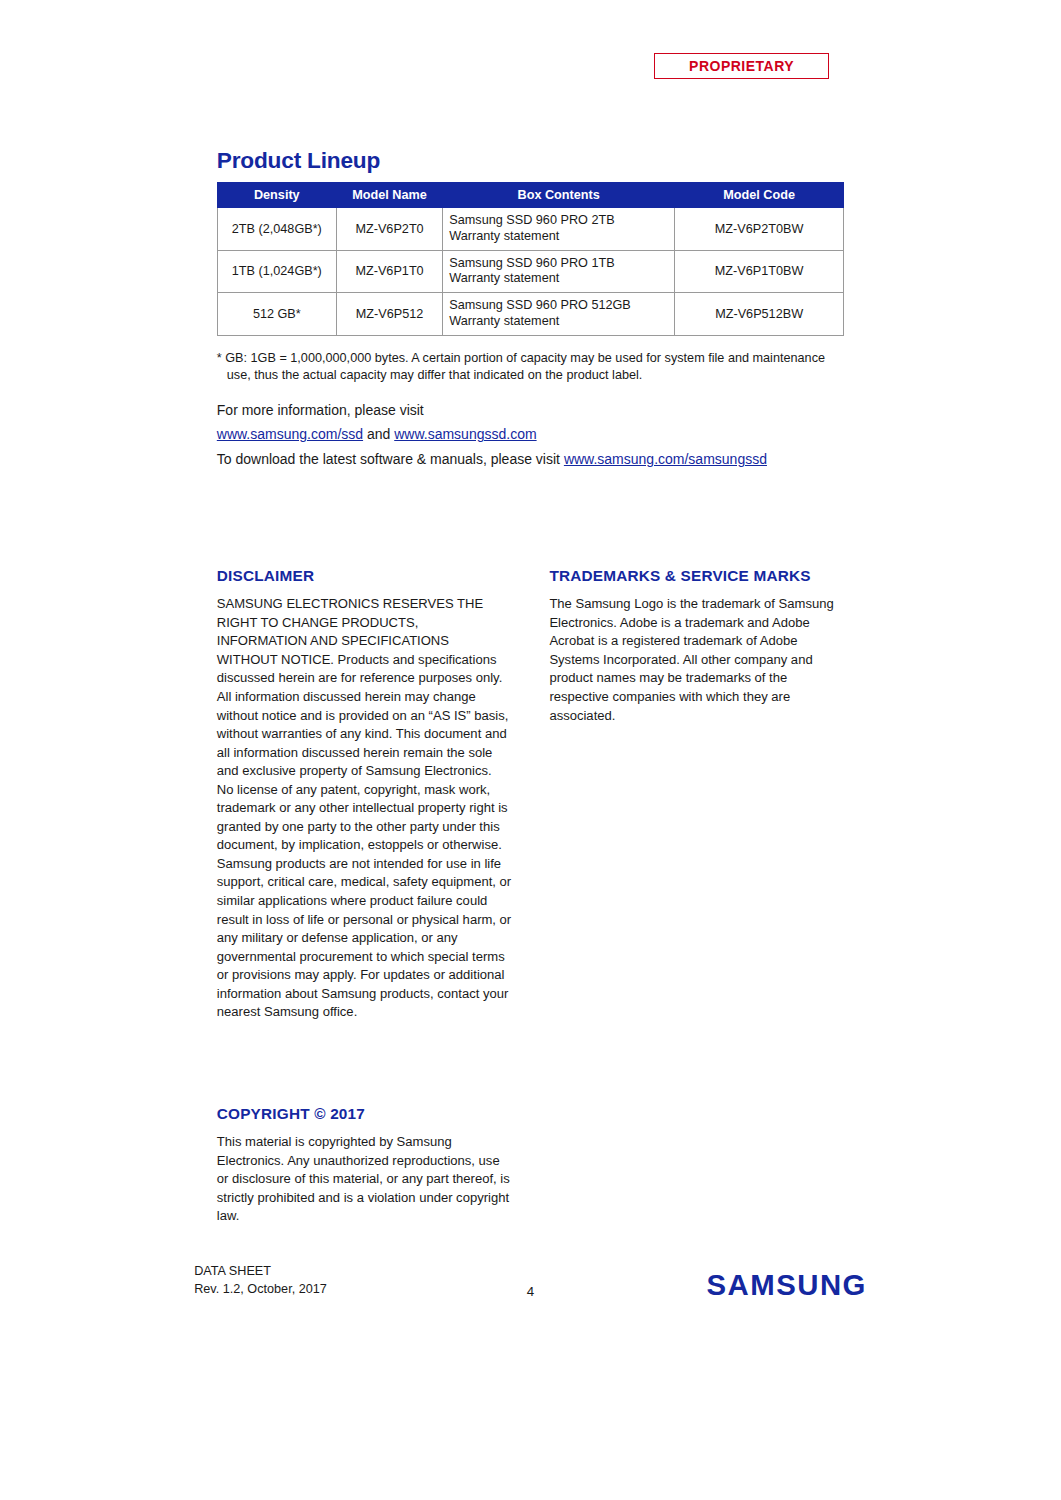PROPRIETARY
Product Lineup
| Density | Model Name | Box Contents | Model Code |
| --- | --- | --- | --- |
| 2TB (2,048GB*) | MZ-V6P2T0 | Samsung SSD 960 PRO 2TB Warranty statement | MZ-V6P2T0BW |
| 1TB (1,024GB*) | MZ-V6P1T0 | Samsung SSD 960 PRO 1TB Warranty statement | MZ-V6P1T0BW |
| 512 GB* | MZ-V6P512 | Samsung SSD 960 PRO 512GB Warranty statement | MZ-V6P512BW |
* GB: 1GB = 1,000,000,000 bytes. A certain portion of capacity may be used for system file and maintenance
use, thus the actual capacity may differ that indicated on the product label.
For more information, please visit
www.samsung.com/ssd and www.samsungssd.com
To download the latest software & manuals, please visit www.samsung.com/samsungssd
DISCLAIMER
Samsung electronics reserves the right to change products, information and specifications without notice. Products and specifications discussed herein are for reference purposes only. All information discussed herein may change without notice and is provided on an “AS IS” basis, without warranties of any kind. This document and all information discussed herein remain the sole and exclusive property of Samsung Electronics. No license of any patent, copyright, mask work, trademark or any other intellectual property right is granted by one party to the other party under this document, by implication, estoppels or otherwise. Samsung products are not intended for use in life support, critical care, medical, safety equipment, or similar applications where product failure could result in loss of life or personal or physical harm, or any military or defense application, or any governmental procurement to which special terms or provisions may apply. For updates or additional information about Samsung products, contact your nearest Samsung office.
COPYRIGHT © 2017
This material is copyrighted by Samsung Electronics. Any unauthorized reproductions, use or disclosure of this material, or any part thereof, is strictly prohibited and is a violation under copyright law.
TRADEMARKS & SERVICE MARKS
The Samsung Logo is the trademark of Samsung Electronics. Adobe is a trademark and Adobe Acrobat is a registered trademark of Adobe Systems Incorporated. All other company and product names may be trademarks of the respective companies with which they are associated.
DATA SHEET
Rev. 1.2, October, 2017
SAMSUNG
4